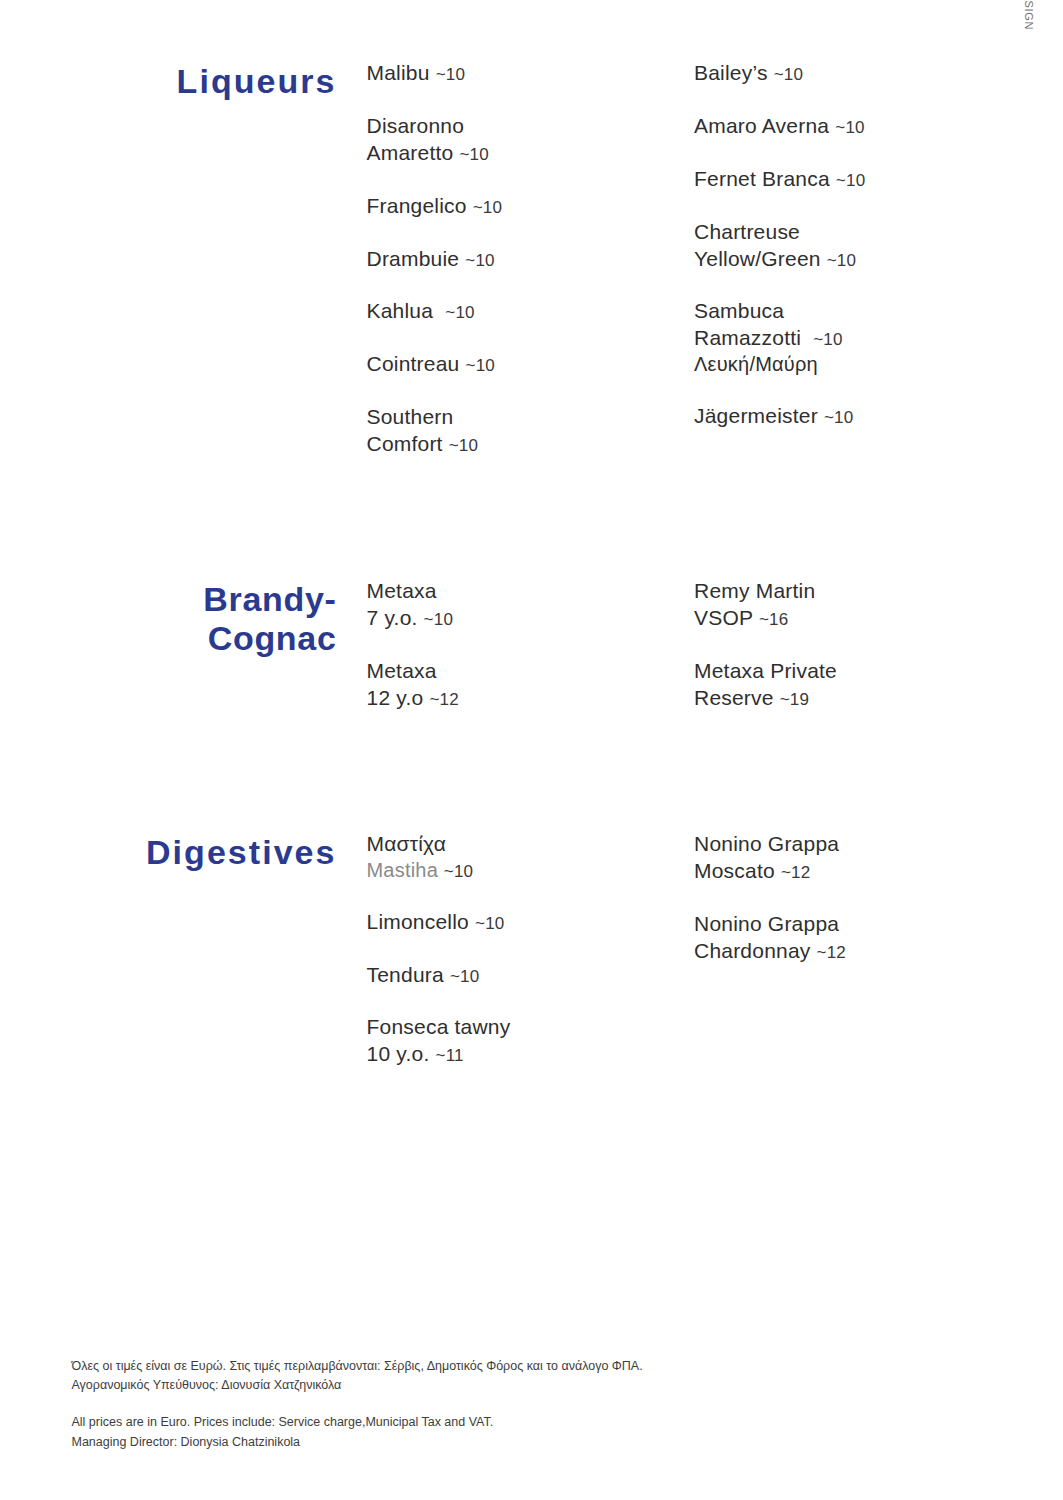INK DESIGN
Liqueurs
Malibu ~10
Disaronno
Amaretto ~10
Frangelico ~10
Drambuie ~10
Kahlua ~10
Cointreau ~10
Southern
Comfort ~10
Bailey’s ~10
Amaro Averna ~10
Fernet Branca ~10
Chartreuse
Yellow/Green ~10
Sambuca
Ramazzotti ~10 Λευκή/Μαύρη
Jägermeister ~10
Brandy-
Cognac
Metaxa
7 y.o. ~10
Metaxa
12 y.o ~12
Remy Martin
VSOP ~16
Metaxa Private
Reserve ~19
Digestives
Μαστίχα Mastiha ~10
Limoncello ~10
Tendura ~10
Fonseca tawny
10 y.o. ~11
Nonino Grappa
Moscato ~12
Nonino Grappa
Chardonnay ~12
Όλες οι τιμές είναι σε Ευρώ. Στις τιμές περιλαμβάνονται: Σέρβις, Δημοτικός Φόρος και το ανάλογο ΦΠΑ.
Αγορανομικός Υπεύθυνος: Διονυσία Χατζηνικόλα
All prices are in Euro. Prices include: Service charge,Municipal Tax and VAT.
Managing Director: Dionysia Chatzinikola